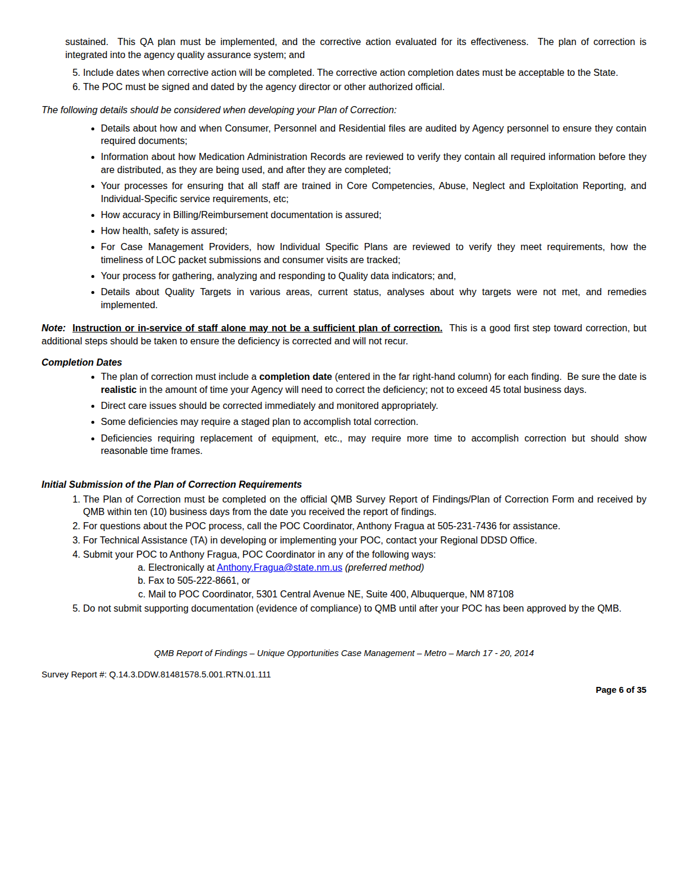sustained. This QA plan must be implemented, and the corrective action evaluated for its effectiveness. The plan of correction is integrated into the agency quality assurance system; and
Include dates when corrective action will be completed. The corrective action completion dates must be acceptable to the State.
The POC must be signed and dated by the agency director or other authorized official.
The following details should be considered when developing your Plan of Correction:
Details about how and when Consumer, Personnel and Residential files are audited by Agency personnel to ensure they contain required documents;
Information about how Medication Administration Records are reviewed to verify they contain all required information before they are distributed, as they are being used, and after they are completed;
Your processes for ensuring that all staff are trained in Core Competencies, Abuse, Neglect and Exploitation Reporting, and Individual-Specific service requirements, etc;
How accuracy in Billing/Reimbursement documentation is assured;
How health, safety is assured;
For Case Management Providers, how Individual Specific Plans are reviewed to verify they meet requirements, how the timeliness of LOC packet submissions and consumer visits are tracked;
Your process for gathering, analyzing and responding to Quality data indicators; and,
Details about Quality Targets in various areas, current status, analyses about why targets were not met, and remedies implemented.
Note: Instruction or in-service of staff alone may not be a sufficient plan of correction. This is a good first step toward correction, but additional steps should be taken to ensure the deficiency is corrected and will not recur.
Completion Dates
The plan of correction must include a completion date (entered in the far right-hand column) for each finding. Be sure the date is realistic in the amount of time your Agency will need to correct the deficiency; not to exceed 45 total business days.
Direct care issues should be corrected immediately and monitored appropriately.
Some deficiencies may require a staged plan to accomplish total correction.
Deficiencies requiring replacement of equipment, etc., may require more time to accomplish correction but should show reasonable time frames.
Initial Submission of the Plan of Correction Requirements
The Plan of Correction must be completed on the official QMB Survey Report of Findings/Plan of Correction Form and received by QMB within ten (10) business days from the date you received the report of findings.
For questions about the POC process, call the POC Coordinator, Anthony Fragua at 505-231-7436 for assistance.
For Technical Assistance (TA) in developing or implementing your POC, contact your Regional DDSD Office.
Submit your POC to Anthony Fragua, POC Coordinator in any of the following ways:
Electronically at Anthony.Fragua@state.nm.us (preferred method)
Fax to 505-222-8661, or
Mail to POC Coordinator, 5301 Central Avenue NE, Suite 400, Albuquerque, NM 87108
Do not submit supporting documentation (evidence of compliance) to QMB until after your POC has been approved by the QMB.
QMB Report of Findings – Unique Opportunities Case Management – Metro – March 17 - 20, 2014
Survey Report #: Q.14.3.DDW.81481578.5.001.RTN.01.111
Page 6 of 35